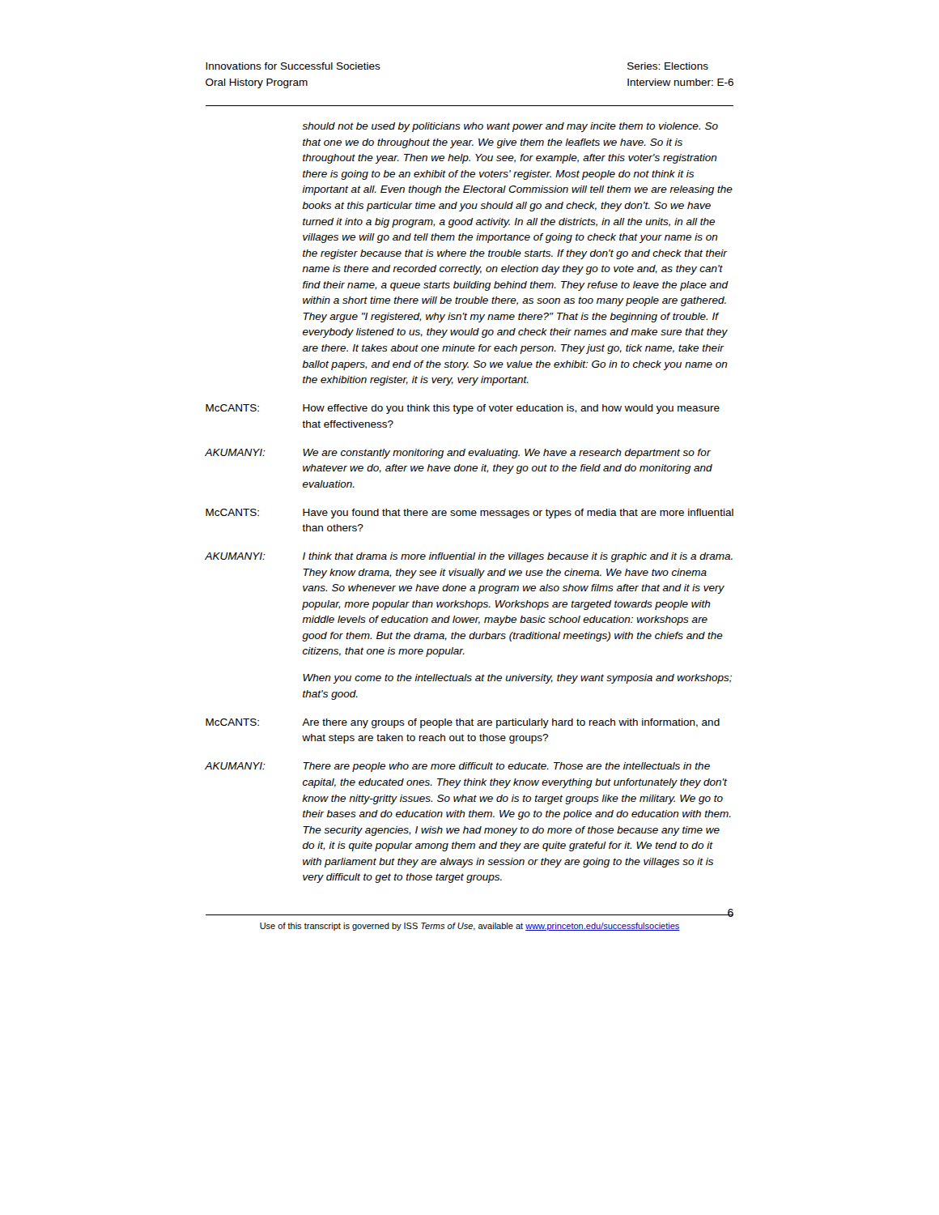Innovations for Successful Societies
Oral History Program
Series: Elections
Interview number: E-6
should not be used by politicians who want power and may incite them to violence. So that one we do throughout the year. We give them the leaflets we have. So it is throughout the year. Then we help. You see, for example, after this voter's registration there is going to be an exhibit of the voters' register. Most people do not think it is important at all. Even though the Electoral Commission will tell them we are releasing the books at this particular time and you should all go and check, they don't. So we have turned it into a big program, a good activity. In all the districts, in all the units, in all the villages we will go and tell them the importance of going to check that your name is on the register because that is where the trouble starts. If they don't go and check that their name is there and recorded correctly, on election day they go to vote and, as they can't find their name, a queue starts building behind them. They refuse to leave the place and within a short time there will be trouble there, as soon as too many people are gathered. They argue "I registered, why isn't my name there?" That is the beginning of trouble. If everybody listened to us, they would go and check their names and make sure that they are there. It takes about one minute for each person. They just go, tick name, take their ballot papers, and end of the story. So we value the exhibit: Go in to check you name on the exhibition register, it is very, very important.
McCANTS:
How effective do you think this type of voter education is, and how would you measure that effectiveness?
AKUMANYI:
We are constantly monitoring and evaluating. We have a research department so for whatever we do, after we have done it, they go out to the field and do monitoring and evaluation.
McCANTS:
Have you found that there are some messages or types of media that are more influential than others?
AKUMANYI:
I think that drama is more influential in the villages because it is graphic and it is a drama. They know drama, they see it visually and we use the cinema. We have two cinema vans. So whenever we have done a program we also show films after that and it is very popular, more popular than workshops. Workshops are targeted towards people with middle levels of education and lower, maybe basic school education: workshops are good for them. But the drama, the durbars (traditional meetings) with the chiefs and the citizens, that one is more popular.
When you come to the intellectuals at the university, they want symposia and workshops; that's good.
McCANTS:
Are there any groups of people that are particularly hard to reach with information, and what steps are taken to reach out to those groups?
AKUMANYI:
There are people who are more difficult to educate. Those are the intellectuals in the capital, the educated ones. They think they know everything but unfortunately they don't know the nitty-gritty issues. So what we do is to target groups like the military. We go to their bases and do education with them. We go to the police and do education with them. The security agencies, I wish we had money to do more of those because any time we do it, it is quite popular among them and they are quite grateful for it. We tend to do it with parliament but they are always in session or they are going to the villages so it is very difficult to get to those target groups.
6
Use of this transcript is governed by ISS Terms of Use, available at www.princeton.edu/successfulsocieties